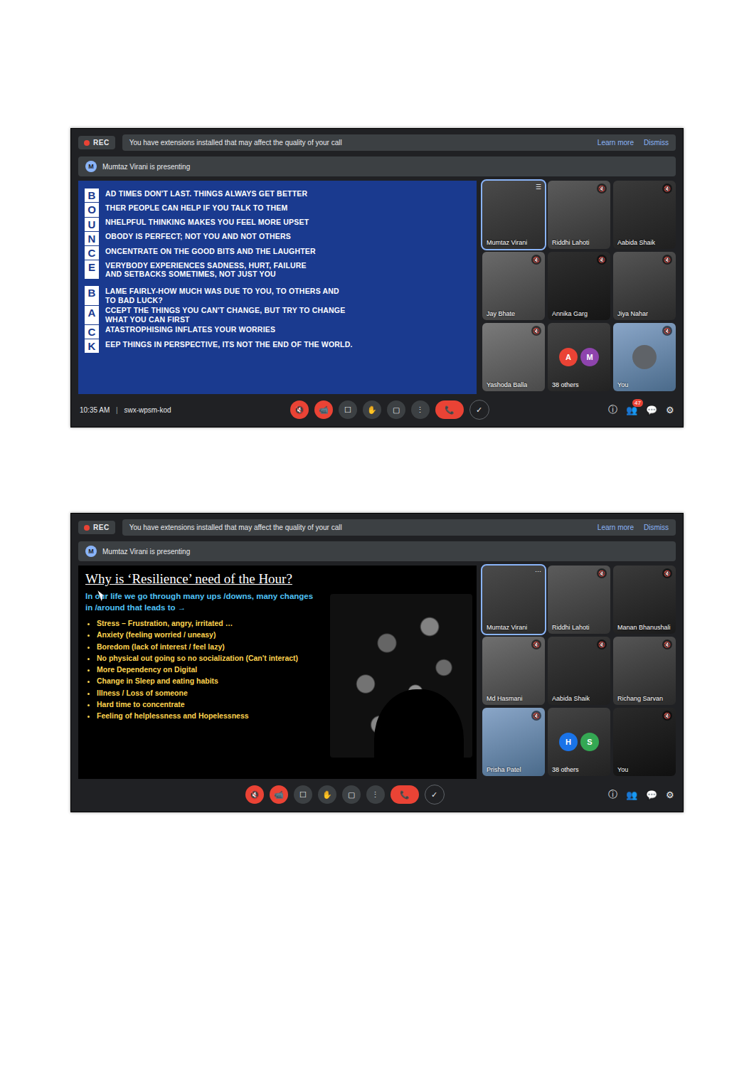REC
You have extensions installed that may affect the quality of your call Learn more Dismiss
M Mumtaz Virani is presenting
| B | AD TIMES DON'T LAST. THINGS ALWAYS GET BETTER |
| O | THER PEOPLE CAN HELP IF YOU TALK TO THEM |
| U | NHELPFUL THINKING MAKES YOU FEEL MORE UPSET |
| N | OBODY IS PERFECT; NOT YOU AND NOT OTHERS |
| C | ONCENTRATE ON THE GOOD BITS AND THE LAUGHTER |
| E | VERYBODY EXPERIENCES SADNESS, HURT, FAILURE AND SETBACKS SOMETIMES, NOT JUST YOU |
| B | LAME FAIRLY-HOW MUCH WAS DUE TO YOU, TO OTHERS AND TO BAD LUCK? |
| A | CCEPT THE THINGS YOU CAN'T CHANGE, BUT TRY TO CHANGE WHAT YOU CAN FIRST |
| C | ATASTROPHISING INFLATES YOUR WORRIES |
| K | EEP THINGS IN PERSPECTIVE, ITS NOT THE END OF THE WORLD. |
☰ Mumtaz Virani
🔇 Riddhi Lahoti
🔇 Aabida Shaik
🔇 Jay Bhate
🔇 Annika Garg
🔇 Jiya Nahar
🔇 Yashoda Balla
A M
38 others
🔇
You
10:35 AM | swx-wpsm-kod
🔇 📹 ☐ ✋ ▢ ⋮ 📞 ✓
ⓘ 👥47 💬 ⚙
REC
You have extensions installed that may affect the quality of your call Learn more Dismiss
M Mumtaz Virani is presenting
Why is ‘Resilience’ need of the Hour?
In our life we go through many ups /downs, many changes in /around that leads to →
Stress – Frustration, angry, irritated …
Anxiety (feeling worried / uneasy)
Boredom (lack of interest / feel lazy)
No physical out going so no socialization (Can't interact)
More Dependency on Digital
Change in Sleep and eating habits
Illness / Loss of someone
Hard time to concentrate
Feeling of helplessness and Hopelessness
⋯ Mumtaz Virani
🔇 Riddhi Lahoti
🔇 Manan Bhanushali
🔇 Md Hasmani
🔇 Aabida Shaik
🔇 Richang Sarvan
🔇 Prisha Patel
H S
38 others
🔇 You
🔇 📹 ☐ ✋ ▢ ⋮ 📞 ✓
ⓘ 👥 💬 ⚙